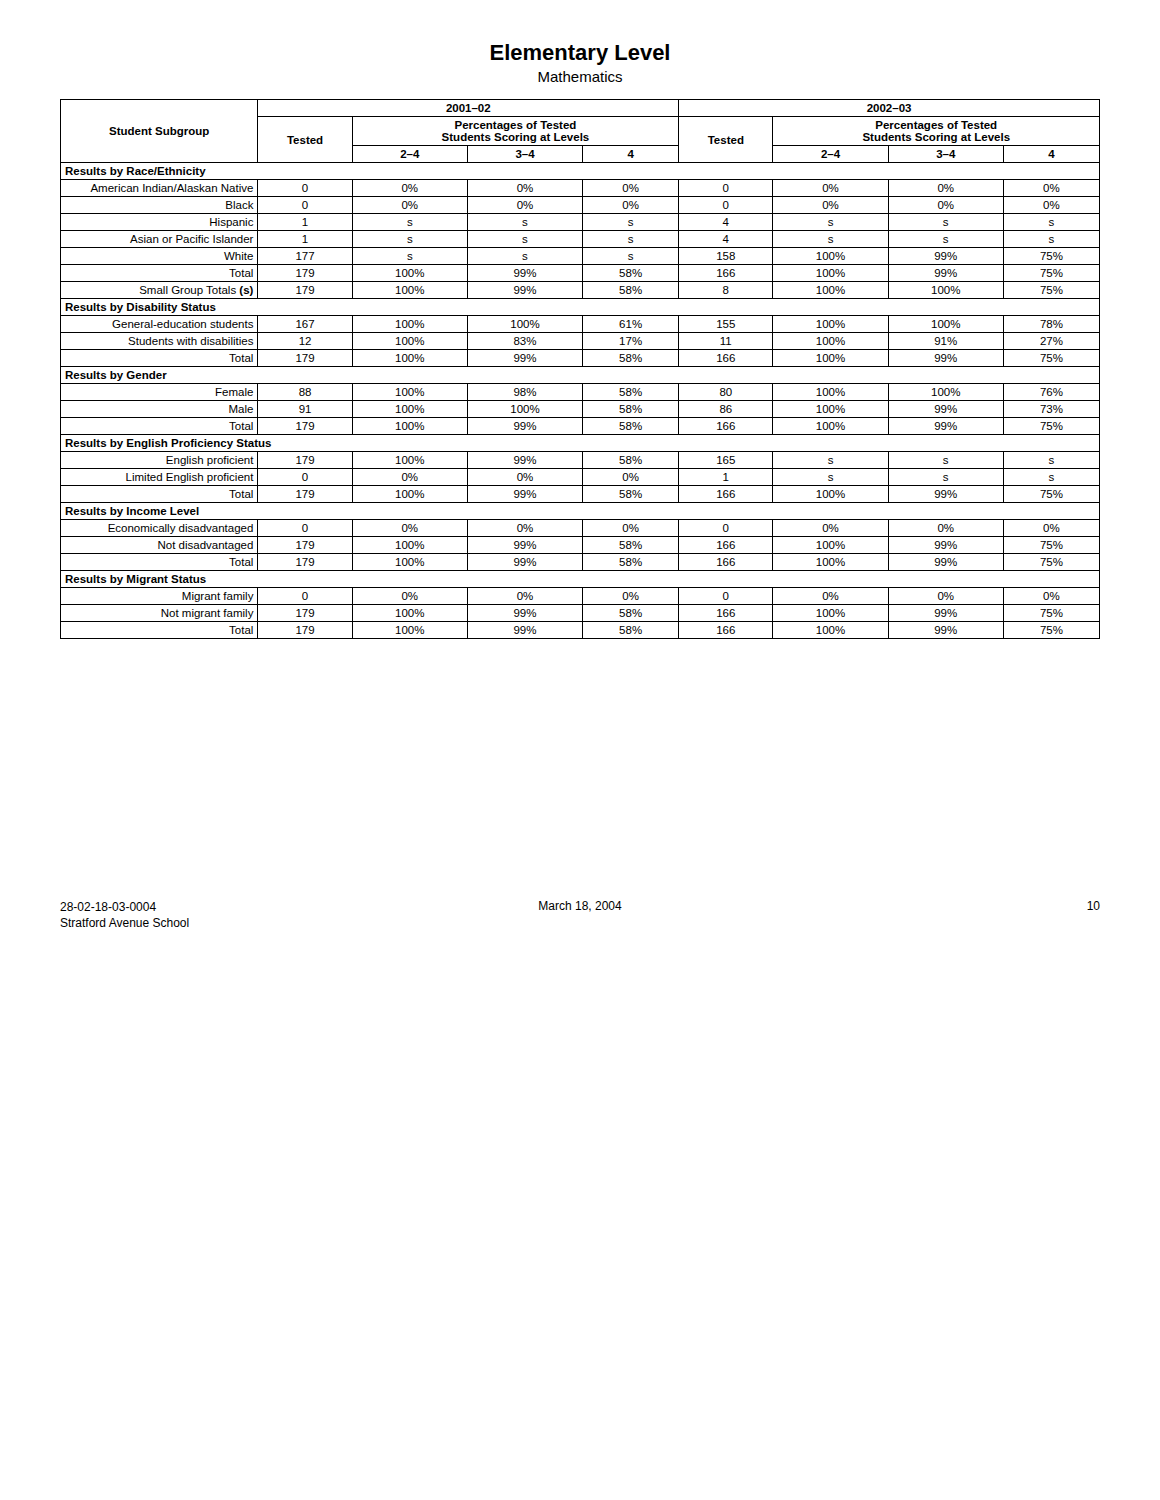Elementary Level
Mathematics
| Student Subgroup | 2001–02 | 2002–03 |
| --- | --- | --- |
| Tested | Percentages of Tested Students Scoring at Levels | Tested | Percentages of Tested Students Scoring at Levels |
| 2–4 | 3–4 | 4 | 2–4 | 3–4 | 4 |
| Results by Race/Ethnicity |
| American Indian/Alaskan Native | 0 | 0% | 0% | 0% | 0 | 0% | 0% | 0% |
| Black | 0 | 0% | 0% | 0% | 0 | 0% | 0% | 0% |
| Hispanic | 1 | s | s | s | 4 | s | s | s |
| Asian or Pacific Islander | 1 | s | s | s | 4 | s | s | s |
| White | 177 | s | s | s | 158 | 100% | 99% | 75% |
| Total | 179 | 100% | 99% | 58% | 166 | 100% | 99% | 75% |
| Small Group Totals (s) | 179 | 100% | 99% | 58% | 8 | 100% | 100% | 75% |
| Results by Disability Status |
| General-education students | 167 | 100% | 100% | 61% | 155 | 100% | 100% | 78% |
| Students with disabilities | 12 | 100% | 83% | 17% | 11 | 100% | 91% | 27% |
| Total | 179 | 100% | 99% | 58% | 166 | 100% | 99% | 75% |
| Results by Gender |
| Female | 88 | 100% | 98% | 58% | 80 | 100% | 100% | 76% |
| Male | 91 | 100% | 100% | 58% | 86 | 100% | 99% | 73% |
| Total | 179 | 100% | 99% | 58% | 166 | 100% | 99% | 75% |
| Results by English Proficiency Status |
| English proficient | 179 | 100% | 99% | 58% | 165 | s | s | s |
| Limited English proficient | 0 | 0% | 0% | 0% | 1 | s | s | s |
| Total | 179 | 100% | 99% | 58% | 166 | 100% | 99% | 75% |
| Results by Income Level |
| Economically disadvantaged | 0 | 0% | 0% | 0% | 0 | 0% | 0% | 0% |
| Not disadvantaged | 179 | 100% | 99% | 58% | 166 | 100% | 99% | 75% |
| Total | 179 | 100% | 99% | 58% | 166 | 100% | 99% | 75% |
| Results by Migrant Status |
| Migrant family | 0 | 0% | 0% | 0% | 0 | 0% | 0% | 0% |
| Not migrant family | 179 | 100% | 99% | 58% | 166 | 100% | 99% | 75% |
| Total | 179 | 100% | 99% | 58% | 166 | 100% | 99% | 75% |
28-02-18-03-0004
Stratford Avenue School
March 18, 2004
10